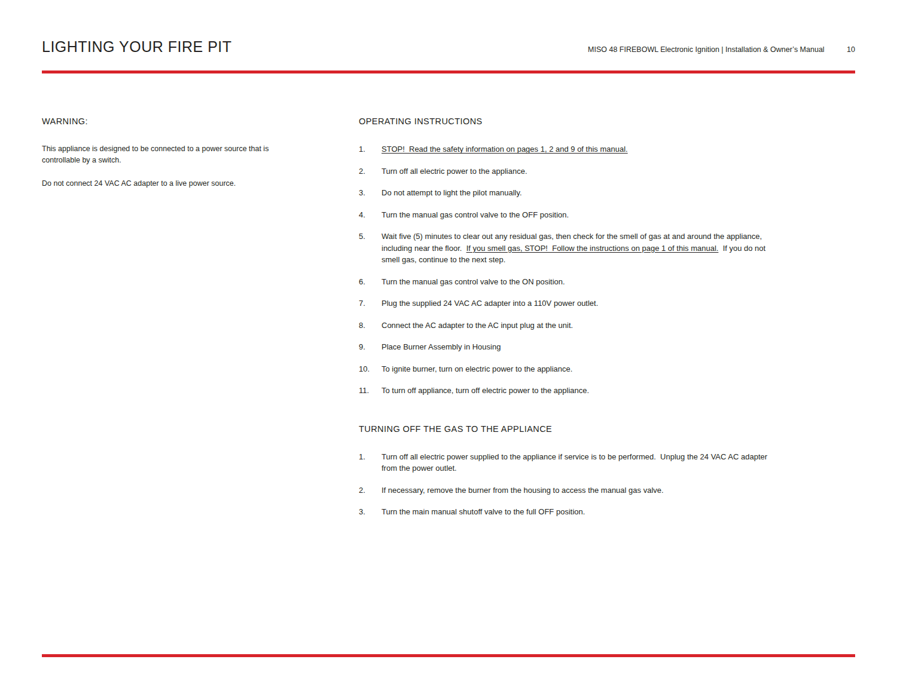LIGHTING YOUR FIRE PIT
MISO 48 FIREBOWL Electronic Ignition | Installation & Owner’s Manual 10
WARNING:
This appliance is designed to be connected to a power source that is controllable by a switch.
Do not connect 24 VAC AC adapter to a live power source.
OPERATING INSTRUCTIONS
STOP! Read the safety information on pages 1, 2 and 9 of this manual.
Turn off all electric power to the appliance.
Do not attempt to light the pilot manually.
Turn the manual gas control valve to the OFF position.
Wait five (5) minutes to clear out any residual gas, then check for the smell of gas at and around the appliance, including near the floor. If you smell gas, STOP! Follow the instructions on page 1 of this manual. If you do not smell gas, continue to the next step.
Turn the manual gas control valve to the ON position.
Plug the supplied 24 VAC AC adapter into a 110V power outlet.
Connect the AC adapter to the AC input plug at the unit.
Place Burner Assembly in Housing
To ignite burner, turn on electric power to the appliance.
To turn off appliance, turn off electric power to the appliance.
TURNING OFF THE GAS TO THE APPLIANCE
Turn off all electric power supplied to the appliance if service is to be performed. Unplug the 24 VAC AC adapter from the power outlet.
If necessary, remove the burner from the housing to access the manual gas valve.
Turn the main manual shutoff valve to the full OFF position.